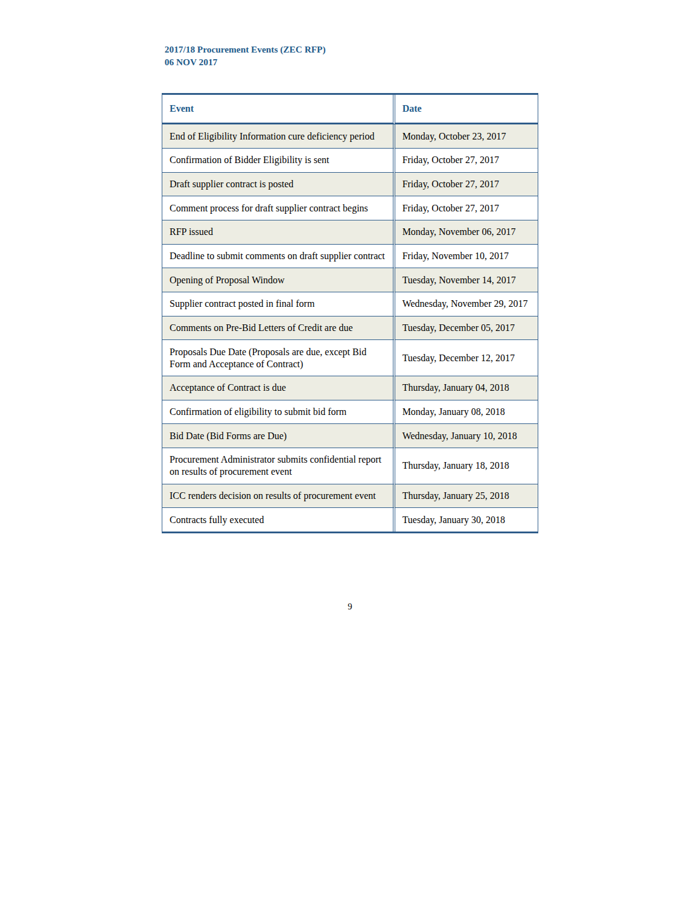2017/18 Procurement Events (ZEC RFP)
06 NOV 2017
| Event | Date |
| --- | --- |
| End of Eligibility Information cure deficiency period | Monday, October 23, 2017 |
| Confirmation of Bidder Eligibility is sent | Friday, October 27, 2017 |
| Draft supplier contract is posted | Friday, October 27, 2017 |
| Comment process for draft supplier contract begins | Friday, October 27, 2017 |
| RFP issued | Monday, November 06, 2017 |
| Deadline to submit comments on draft supplier contract | Friday, November 10, 2017 |
| Opening of Proposal Window | Tuesday, November 14, 2017 |
| Supplier contract posted in final form | Wednesday, November 29, 2017 |
| Comments on Pre-Bid Letters of Credit are due | Tuesday, December 05, 2017 |
| Proposals Due Date (Proposals are due, except Bid Form and Acceptance of Contract) | Tuesday, December 12, 2017 |
| Acceptance of Contract is due | Thursday, January 04, 2018 |
| Confirmation of eligibility to submit bid form | Monday, January 08, 2018 |
| Bid Date (Bid Forms are Due) | Wednesday, January 10, 2018 |
| Procurement Administrator submits confidential report on results of procurement event | Thursday, January 18, 2018 |
| ICC renders decision on results of procurement event | Thursday, January 25, 2018 |
| Contracts fully executed | Tuesday, January 30, 2018 |
9